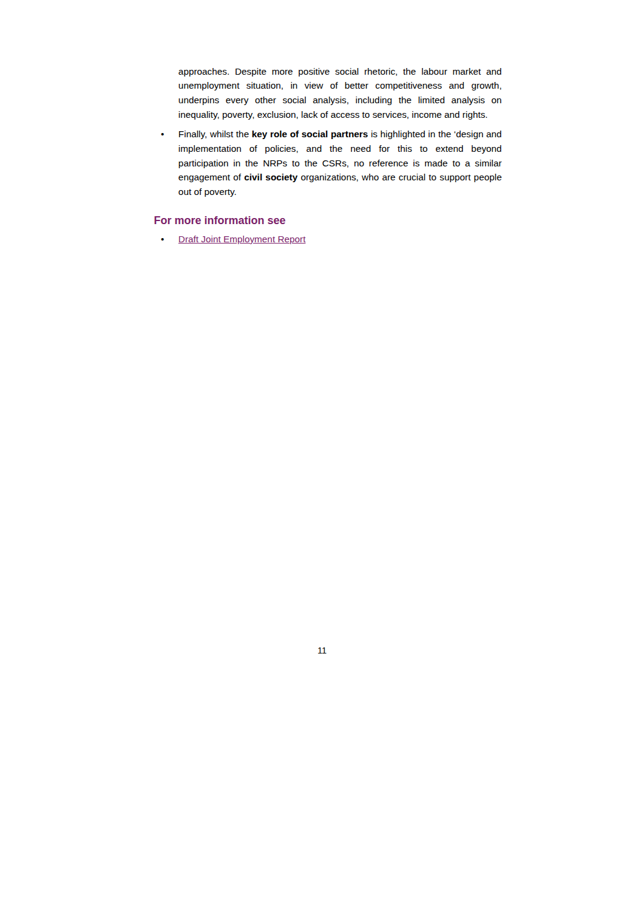approaches. Despite more positive social rhetoric, the labour market and unemployment situation, in view of better competitiveness and growth, underpins every other social analysis, including the limited analysis on inequality, poverty, exclusion, lack of access to services, income and rights.
Finally, whilst the key role of social partners is highlighted in the ‘design and implementation of policies, and the need for this to extend beyond participation in the NRPs to the CSRs, no reference is made to a similar engagement of civil society organizations, who are crucial to support people out of poverty.
For more information see
Draft Joint Employment Report
11